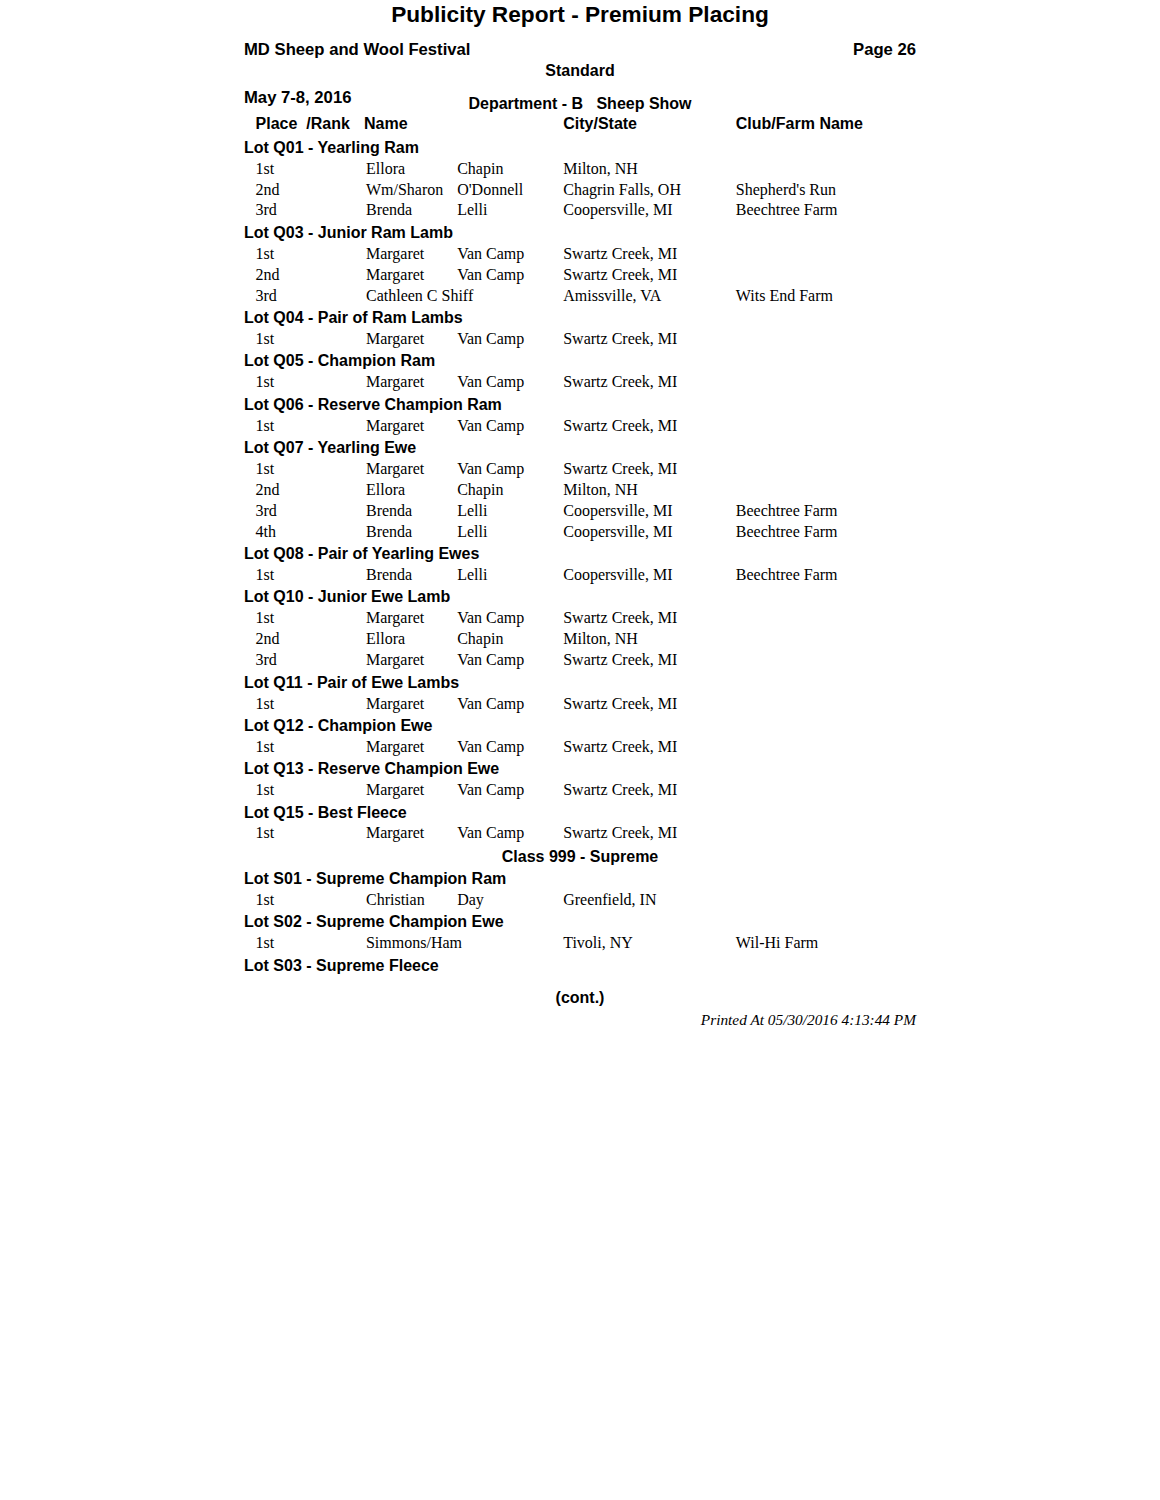Publicity Report - Premium Placing
MD Sheep and Wool Festival Page 26
Standard
May 7-8, 2016
Department - B Sheep Show
| Place / | Rank | Name | City/State | Club/Farm Name |
| --- | --- | --- | --- | --- |
| Lot Q01 - Yearling Ram |
| 1st | | Ellora Chapin | Milton, NH | |
| 2nd | | Wm/Sharon O'Donnell | Chagrin Falls, OH | Shepherd's Run |
| 3rd | | Brenda Lelli | Coopersville, MI | Beechtree Farm |
| Lot Q03 - Junior Ram Lamb |
| 1st | | Margaret Van Camp | Swartz Creek, MI | |
| 2nd | | Margaret Van Camp | Swartz Creek, MI | |
| 3rd | | Cathleen C Shiff | Amissville, VA | Wits End Farm |
| Lot Q04 - Pair of Ram Lambs |
| 1st | | Margaret Van Camp | Swartz Creek, MI | |
| Lot Q05 - Champion Ram |
| 1st | | Margaret Van Camp | Swartz Creek, MI | |
| Lot Q06 - Reserve Champion Ram |
| 1st | | Margaret Van Camp | Swartz Creek, MI | |
| Lot Q07 - Yearling Ewe |
| 1st | | Margaret Van Camp | Swartz Creek, MI | |
| 2nd | | Ellora Chapin | Milton, NH | |
| 3rd | | Brenda Lelli | Coopersville, MI | Beechtree Farm |
| 4th | | Brenda Lelli | Coopersville, MI | Beechtree Farm |
| Lot Q08 - Pair of Yearling Ewes |
| 1st | | Brenda Lelli | Coopersville, MI | Beechtree Farm |
| Lot Q10 - Junior Ewe Lamb |
| 1st | | Margaret Van Camp | Swartz Creek, MI | |
| 2nd | | Ellora Chapin | Milton, NH | |
| 3rd | | Margaret Van Camp | Swartz Creek, MI | |
| Lot Q11 - Pair of Ewe Lambs |
| 1st | | Margaret Van Camp | Swartz Creek, MI | |
| Lot Q12 - Champion Ewe |
| 1st | | Margaret Van Camp | Swartz Creek, MI | |
| Lot Q13 - Reserve Champion Ewe |
| 1st | | Margaret Van Camp | Swartz Creek, MI | |
| Lot Q15 - Best Fleece |
| 1st | | Margaret Van Camp | Swartz Creek, MI | |
| Class 999 - Supreme |
| Lot S01 - Supreme Champion Ram |
| 1st | | Christian Day | Greenfield, IN | |
| Lot S02 - Supreme Champion Ewe |
| 1st | | Simmons/Ham | Tivoli, NY | Wil-Hi Farm |
| Lot S03 - Supreme Fleece |
(cont.)
Printed At 05/30/2016 4:13:44 PM